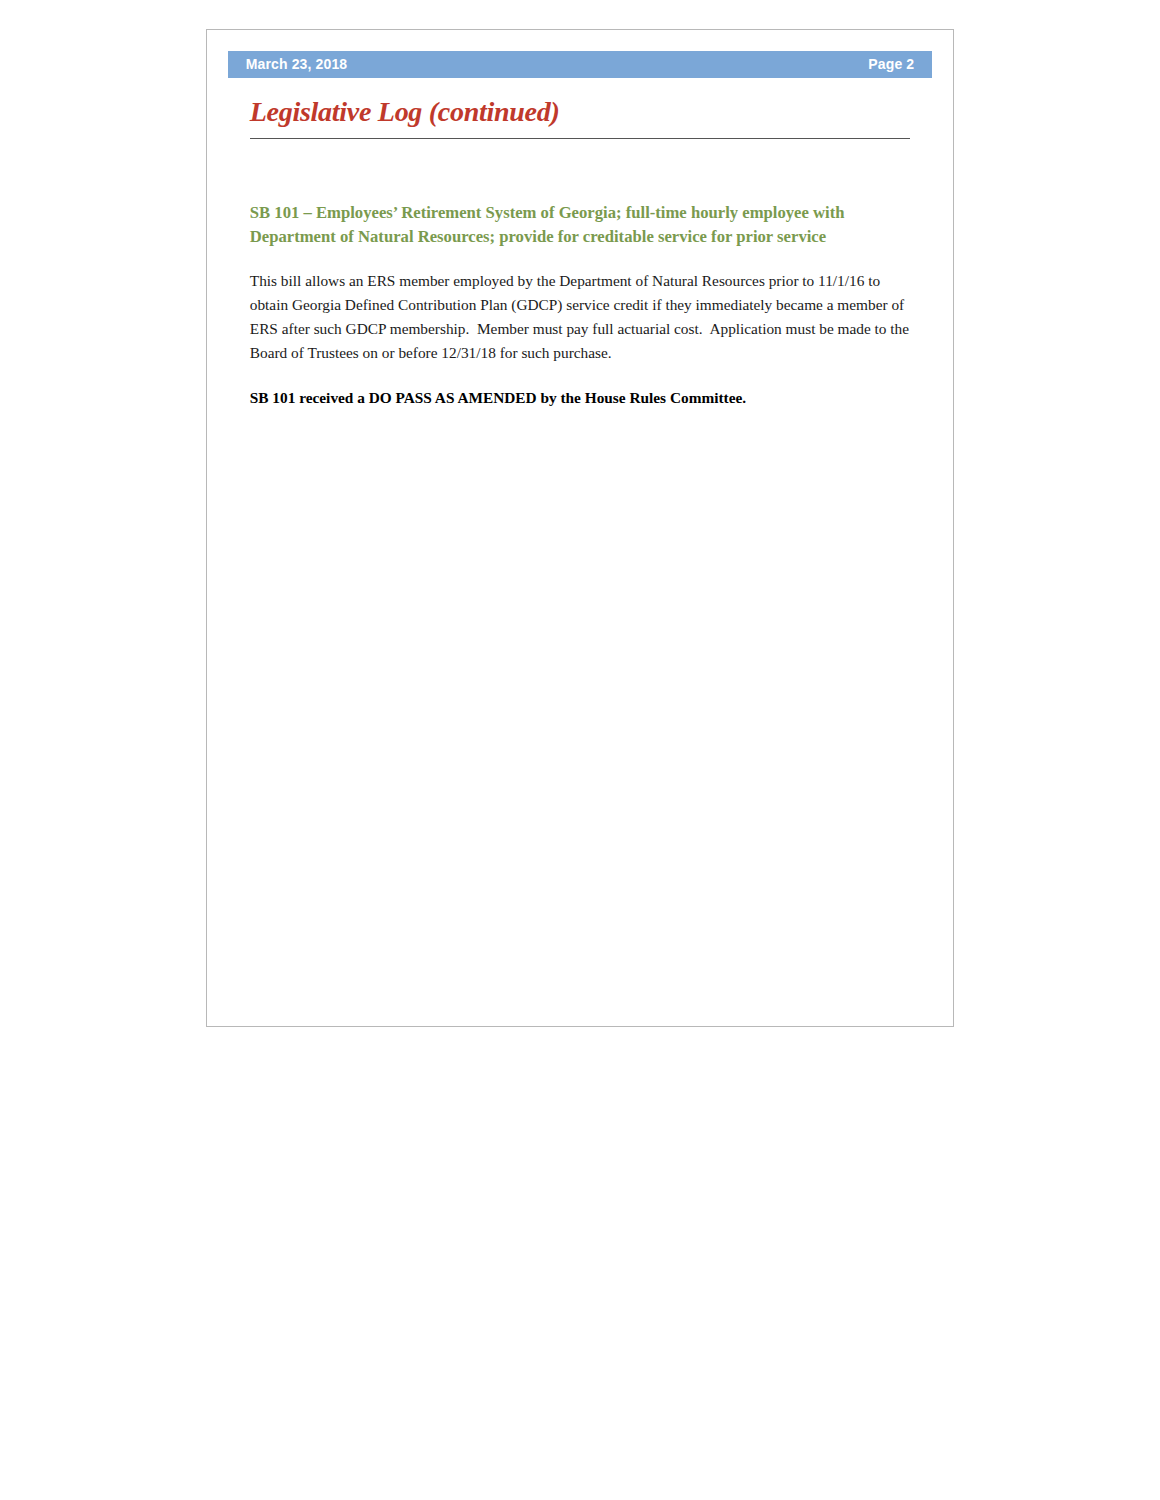March 23, 2018 Page 2
Legislative Log (continued)
SB 101 – Employees’ Retirement System of Georgia; full-time hourly employee with Department of Natural Resources; provide for creditable service for prior service
This bill allows an ERS member employed by the Department of Natural Resources prior to 11/1/16 to obtain Georgia Defined Contribution Plan (GDCP) service credit if they immediately became a member of ERS after such GDCP membership. Member must pay full actuarial cost. Application must be made to the Board of Trustees on or before 12/31/18 for such purchase.
SB 101 received a DO PASS AS AMENDED by the House Rules Committee.